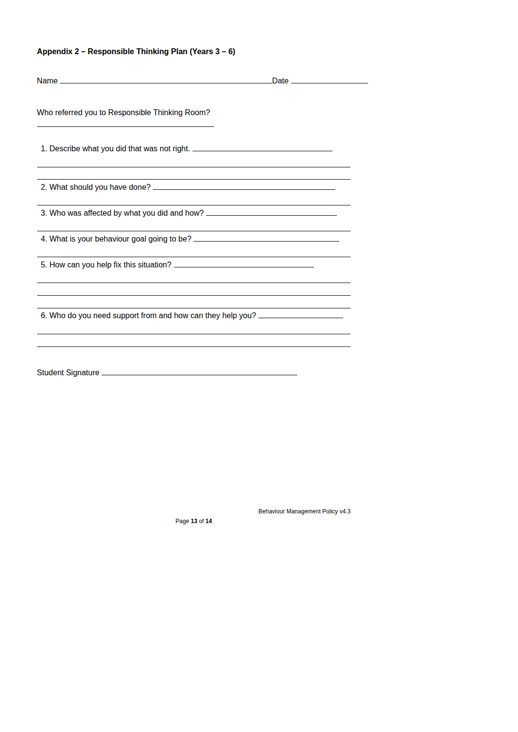Appendix 2 – Responsible Thinking Plan (Years 3 – 6)
Name Date
Who referred you to Responsible Thinking Room?
Describe what you did that was not right.
What should you have done?
Who was affected by what you did and how?
What is your behaviour goal going to be?
How can you help fix this situation?
Who do you need support from and how can they help you?
Student Signature
Behaviour Management Policy v4.3
Page 13 of 14